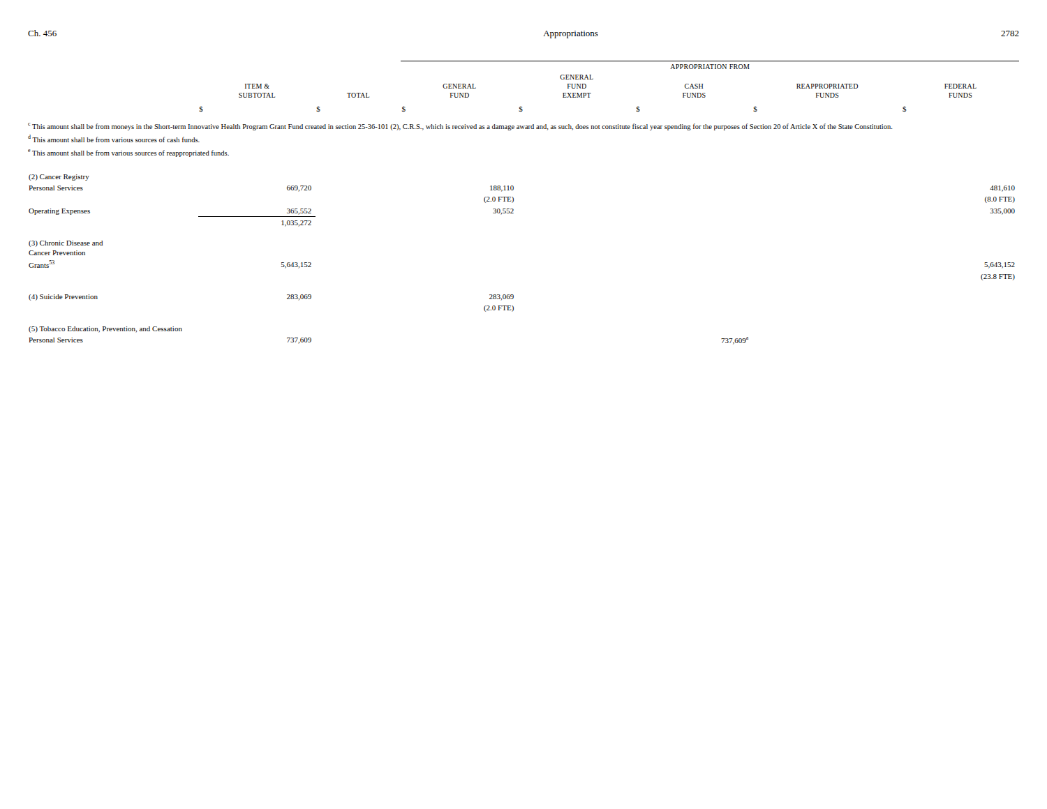Ch. 456
Appropriations
2782
| | APPROPRIATION FROM |
| | ITEM & SUBTOTAL | TOTAL | GENERAL FUND | GENERAL FUND EXEMPT | CASH FUNDS | REAPPROPRIATED FUNDS | FEDERAL FUNDS |
| | $ | $ | $ | $ | $ | $ | $ |
c This amount shall be from moneys in the Short-term Innovative Health Program Grant Fund created in section 25-36-101 (2), C.R.S., which is received as a damage award and, as such, does not constitute fiscal year spending for the purposes of Section 20 of Article X of the State Constitution.
d This amount shall be from various sources of cash funds.
e This amount shall be from various sources of reappropriated funds.
| (2) Cancer Registry | | | | | | | |
| Personal Services | 669,720 | | 188,110 | | | | 481,610 |
| | | | (2.0 FTE) | | | | (8.0 FTE) |
| Operating Expenses | 365,552 | | 30,552 | | | | 335,000 |
| | 1,035,272 | | | | | | |
| (3) Chronic Disease and Cancer Prevention | | | | | | | |
| Grants 53 | 5,643,152 | | | | | | 5,643,152 |
| | | | | | | | (23.8 FTE) |
| (4) Suicide Prevention | 283,069 | | 283,069 | | | | |
| | | | (2.0 FTE) | | | | |
| (5) Tobacco Education, Prevention, and Cessation | | | | |
| Personal Services | 737,609 | | | | 737,609 a | | |